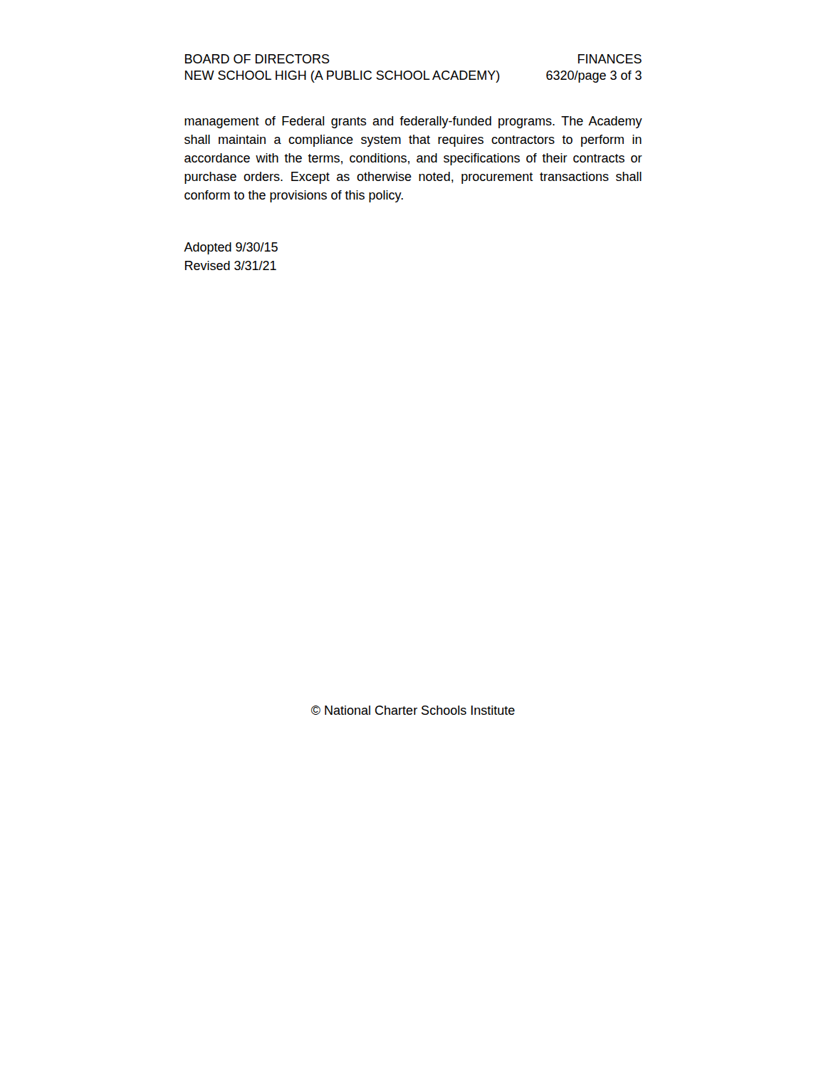BOARD OF DIRECTORS FINANCES
NEW SCHOOL HIGH (A PUBLIC SCHOOL ACADEMY) 6320/page 3 of 3
management of Federal grants and federally-funded programs. The Academy shall maintain a compliance system that requires contractors to perform in accordance with the terms, conditions, and specifications of their contracts or purchase orders. Except as otherwise noted, procurement transactions shall conform to the provisions of this policy.
Adopted 9/30/15
Revised 3/31/21
© National Charter Schools Institute